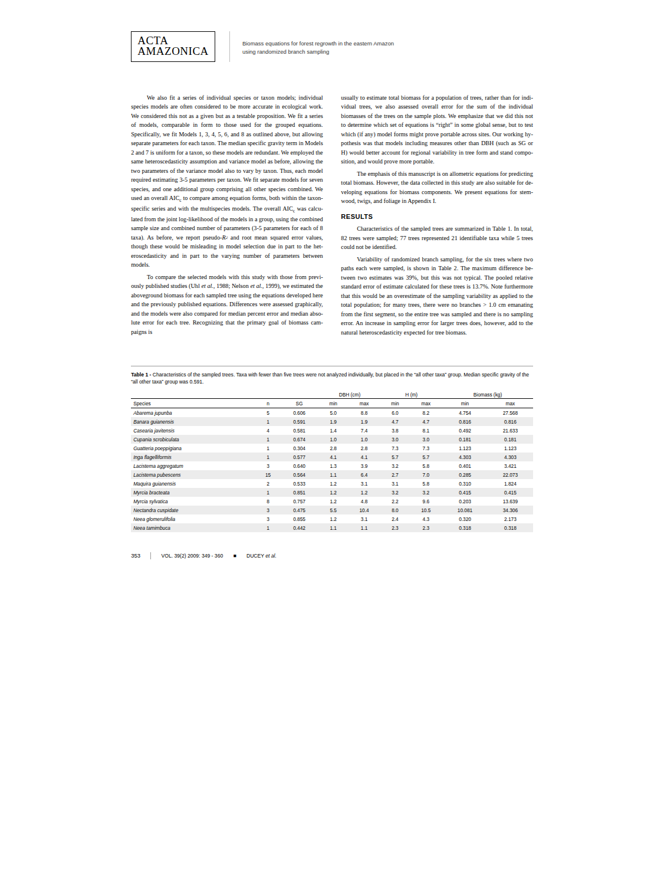ACTA AMAZONICA
Biomass equations for forest regrowth in the eastern Amazon
using randomized branch sampling
We also fit a series of individual species or taxon models; individual species models are often considered to be more accurate in ecological work. We considered this not as a given but as a testable proposition. We fit a series of models, comparable in form to those used for the grouped equations. Specifically, we fit Models 1, 3, 4, 5, 6, and 8 as outlined above, but allowing separate parameters for each taxon. The median specific gravity term in Models 2 and 7 is uniform for a taxon, so these models are redundant. We employed the same heteroscedasticity assumption and variance model as before, allowing the two parameters of the variance model also to vary by taxon. Thus, each model required estimating 3-5 parameters per taxon. We fit separate models for seven species, and one additional group comprising all other species combined. We used an overall AICc to compare among equation forms, both within the taxon-specific series and with the multispecies models. The overall AICc was calculated from the joint log-likelihood of the models in a group, using the combined sample size and combined number of parameters (3-5 parameters for each of 8 taxa). As before, we report pseudo-R2 and root mean squared error values, though these would be misleading in model selection due in part to the heteroscedasticity and in part to the varying number of parameters between models.
To compare the selected models with this study with those from previously published studies (Uhl et al., 1988; Nelson et al., 1999), we estimated the aboveground biomass for each sampled tree using the equations developed here and the previously published equations. Differences were assessed graphically, and the models were also compared for median percent error and median absolute error for each tree. Recognizing that the primary goal of biomass campaigns is
usually to estimate total biomass for a population of trees, rather than for individual trees, we also assessed overall error for the sum of the individual biomasses of the trees on the sample plots. We emphasize that we did this not to determine which set of equations is “right” in some global sense, but to test which (if any) model forms might prove portable across sites. Our working hypothesis was that models including measures other than DBH (such as SG or H) would better account for regional variability in tree form and stand composition, and would prove more portable.
The emphasis of this manuscript is on allometric equations for predicting total biomass. However, the data collected in this study are also suitable for developing equations for biomass components. We present equations for stemwood, twigs, and foliage in Appendix I.
Results
Characteristics of the sampled trees are summarized in Table 1. In total, 82 trees were sampled; 77 trees represented 21 identifiable taxa while 5 trees could not be identified.
Variability of randomized branch sampling, for the six trees where two paths each were sampled, is shown in Table 2. The maximum difference between two estimates was 39%, but this was not typical. The pooled relative standard error of estimate calculated for these trees is 13.7%. Note furthermore that this would be an overestimate of the sampling variability as applied to the total population; for many trees, there were no branches > 1.0 cm emanating from the first segment, so the entire tree was sampled and there is no sampling error. An increase in sampling error for larger trees does, however, add to the natural heteroscedasticity expected for tree biomass.
Table 1 - Characteristics of the sampled trees. Taxa with fewer than five trees were not analyzed individually, but placed in the “all other taxa” group. Median specific gravity of the “all other taxa” group was 0.591.
| | | | DBH (cm) | H (m) | Biomass (kg) |
| --- | --- | --- | --- | --- | --- |
| Species | n | SG | min | max | min | max | min | max |
| Abarema jupunba | 5 | 0.606 | 5.0 | 8.8 | 6.0 | 8.2 | 4.754 | 27.568 |
| Banara guianensis | 1 | 0.591 | 1.9 | 1.9 | 4.7 | 4.7 | 0.816 | 0.816 |
| Casearia javitensis | 4 | 0.581 | 1.4 | 7.4 | 3.8 | 8.1 | 0.492 | 21.633 |
| Cupania scrobiculata | 1 | 0.674 | 1.0 | 1.0 | 3.0 | 3.0 | 0.181 | 0.181 |
| Guatteria poeppigiana | 1 | 0.304 | 2.8 | 2.8 | 7.3 | 7.3 | 1.123 | 1.123 |
| Inga flagelliformis | 1 | 0.577 | 4.1 | 4.1 | 5.7 | 5.7 | 4.303 | 4.303 |
| Lacistema aggregatum | 3 | 0.640 | 1.3 | 3.9 | 3.2 | 5.8 | 0.401 | 3.421 |
| Lacistema pubescens | 15 | 0.564 | 1.1 | 6.4 | 2.7 | 7.0 | 0.285 | 22.073 |
| Maquira guianensis | 2 | 0.533 | 1.2 | 3.1 | 3.1 | 5.8 | 0.310 | 1.824 |
| Myrcia bracteata | 1 | 0.851 | 1.2 | 1.2 | 3.2 | 3.2 | 0.415 | 0.415 |
| Myrcia sylvatica | 8 | 0.757 | 1.2 | 4.8 | 2.2 | 9.6 | 0.203 | 13.639 |
| Nectandra cuspidate | 3 | 0.475 | 5.5 | 10.4 | 8.0 | 10.5 | 10.081 | 34.306 |
| Neea glomerulifolia | 3 | 0.855 | 1.2 | 3.1 | 2.4 | 4.3 | 0.320 | 2.173 |
| Neea tamimbuca | 1 | 0.442 | 1.1 | 1.1 | 2.3 | 2.3 | 0.318 | 0.318 |
353 VOL. 39(2) 2009: 349 - 360 ■ DUCEY et al.